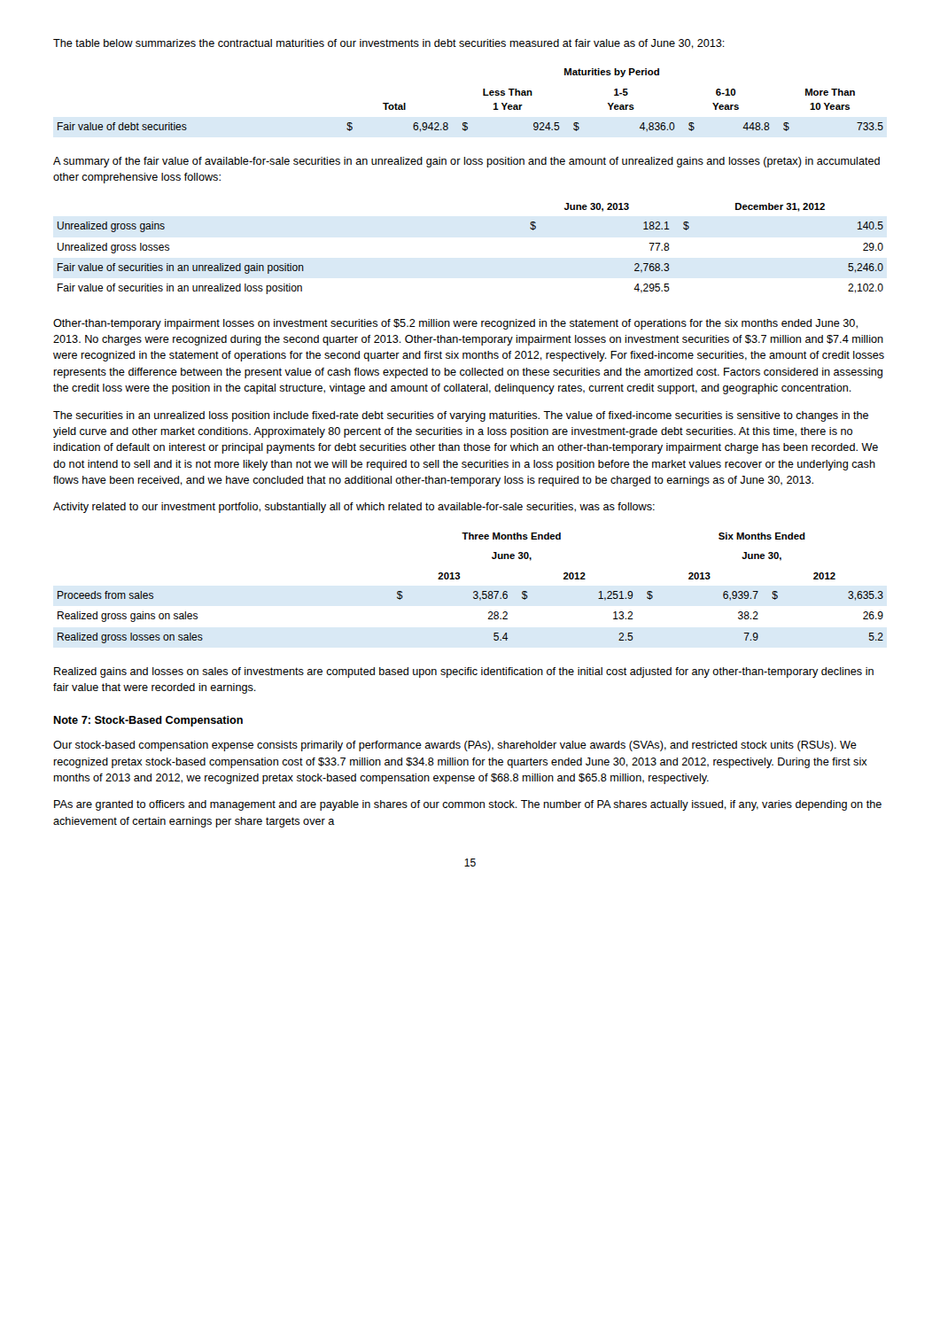The table below summarizes the contractual maturities of our investments in debt securities measured at fair value as of June 30, 2013:
| | Maturities by Period |
| | Total | Less Than 1 Year | 1-5 Years | 6-10 Years | More Than 10 Years |
| Fair value of debt securities | $ | 6,942.8 | $ | 924.5 | $ | 4,836.0 | $ | 448.8 | $ | 733.5 |
A summary of the fair value of available-for-sale securities in an unrealized gain or loss position and the amount of unrealized gains and losses (pretax) in accumulated other comprehensive loss follows:
| | June 30, 2013 | December 31, 2012 |
| Unrealized gross gains | $ | 182.1 | $ | 140.5 |
| Unrealized gross losses | | 77.8 | | 29.0 |
| Fair value of securities in an unrealized gain position | | 2,768.3 | | 5,246.0 |
| Fair value of securities in an unrealized loss position | | 4,295.5 | | 2,102.0 |
Other-than-temporary impairment losses on investment securities of $5.2 million were recognized in the statement of operations for the six months ended June 30, 2013. No charges were recognized during the second quarter of 2013. Other-than-temporary impairment losses on investment securities of $3.7 million and $7.4 million were recognized in the statement of operations for the second quarter and first six months of 2012, respectively. For fixed-income securities, the amount of credit losses represents the difference between the present value of cash flows expected to be collected on these securities and the amortized cost. Factors considered in assessing the credit loss were the position in the capital structure, vintage and amount of collateral, delinquency rates, current credit support, and geographic concentration.
The securities in an unrealized loss position include fixed-rate debt securities of varying maturities. The value of fixed-income securities is sensitive to changes in the yield curve and other market conditions. Approximately 80 percent of the securities in a loss position are investment-grade debt securities. At this time, there is no indication of default on interest or principal payments for debt securities other than those for which an other-than-temporary impairment charge has been recorded. We do not intend to sell and it is not more likely than not we will be required to sell the securities in a loss position before the market values recover or the underlying cash flows have been received, and we have concluded that no additional other-than-temporary loss is required to be charged to earnings as of June 30, 2013.
Activity related to our investment portfolio, substantially all of which related to available-for-sale securities, was as follows:
| | Three Months Ended | Six Months Ended |
| | June 30, | June 30, |
| | 2013 | 2012 | 2013 | 2012 |
| Proceeds from sales | $ | 3,587.6 | $ | 1,251.9 | $ | 6,939.7 | $ | 3,635.3 |
| Realized gross gains on sales | | 28.2 | | 13.2 | | 38.2 | | 26.9 |
| Realized gross losses on sales | | 5.4 | | 2.5 | | 7.9 | | 5.2 |
Realized gains and losses on sales of investments are computed based upon specific identification of the initial cost adjusted for any other-than-temporary declines in fair value that were recorded in earnings.
Note 7: Stock-Based Compensation
Our stock-based compensation expense consists primarily of performance awards (PAs), shareholder value awards (SVAs), and restricted stock units (RSUs). We recognized pretax stock-based compensation cost of $33.7 million and $34.8 million for the quarters ended June 30, 2013 and 2012, respectively. During the first six months of 2013 and 2012, we recognized pretax stock-based compensation expense of $68.8 million and $65.8 million, respectively.
PAs are granted to officers and management and are payable in shares of our common stock. The number of PA shares actually issued, if any, varies depending on the achievement of certain earnings per share targets over a
15